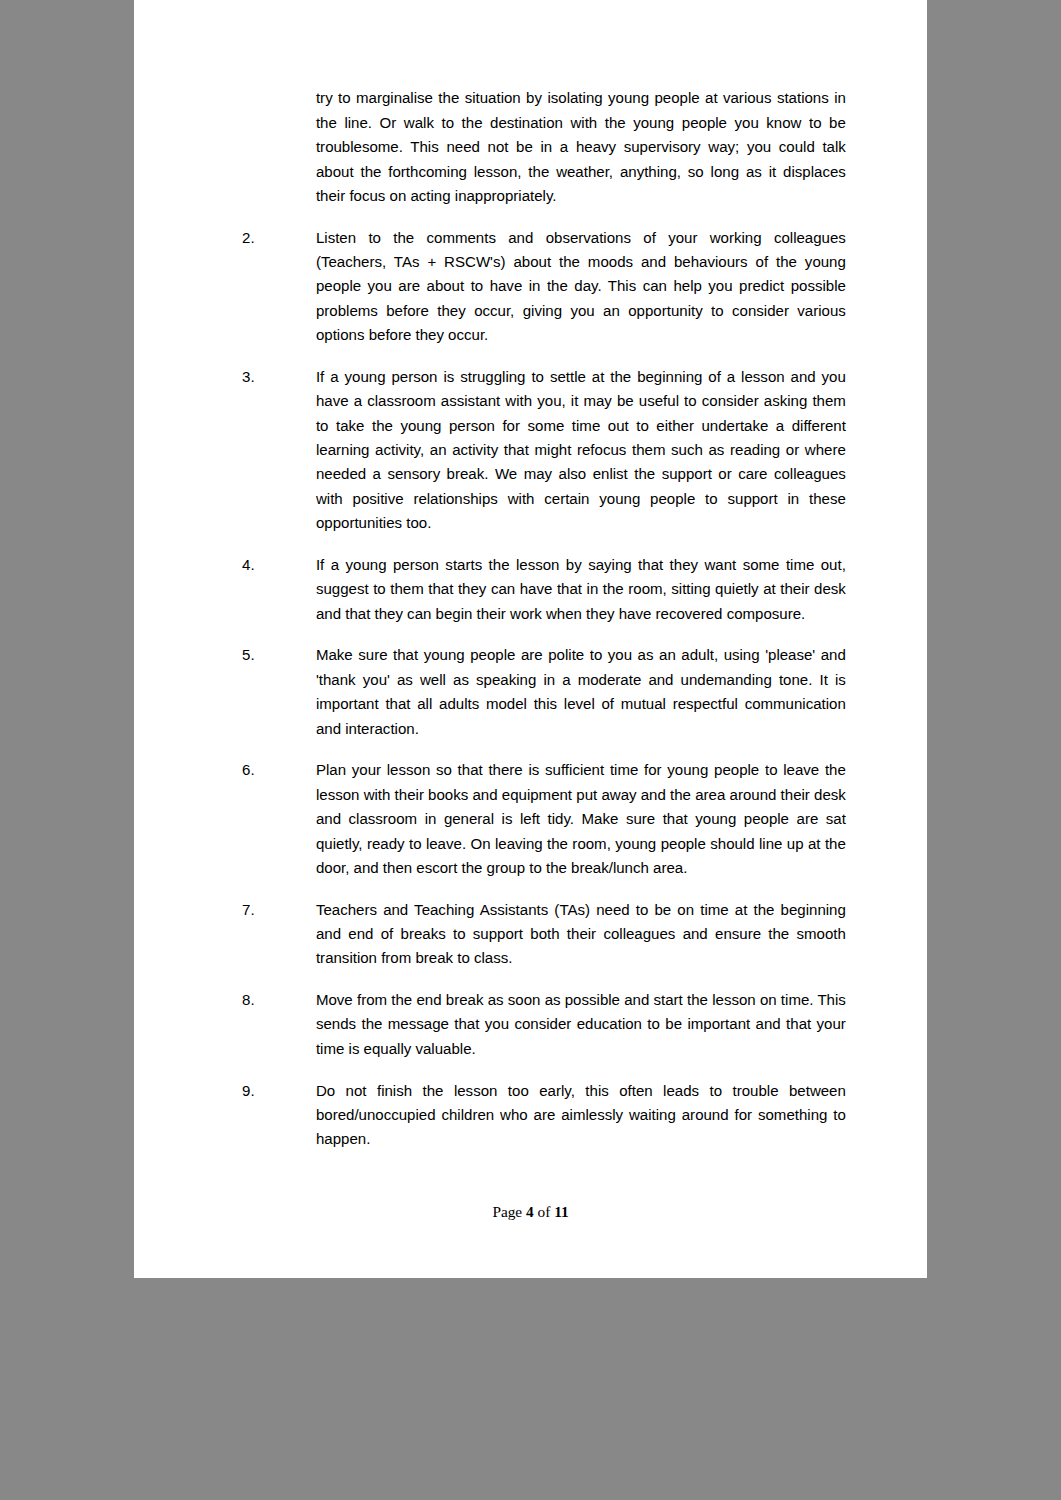try to marginalise the situation by isolating young people at various stations in the line. Or walk to the destination with the young people you know to be troublesome. This need not be in a heavy supervisory way; you could talk about the forthcoming lesson, the weather, anything, so long as it displaces their focus on acting inappropriately.
2. Listen to the comments and observations of your working colleagues (Teachers, TAs + RSCW's) about the moods and behaviours of the young people you are about to have in the day. This can help you predict possible problems before they occur, giving you an opportunity to consider various options before they occur.
3. If a young person is struggling to settle at the beginning of a lesson and you have a classroom assistant with you, it may be useful to consider asking them to take the young person for some time out to either undertake a different learning activity, an activity that might refocus them such as reading or where needed a sensory break. We may also enlist the support or care colleagues with positive relationships with certain young people to support in these opportunities too.
4. If a young person starts the lesson by saying that they want some time out, suggest to them that they can have that in the room, sitting quietly at their desk and that they can begin their work when they have recovered composure.
5. Make sure that young people are polite to you as an adult, using 'please' and 'thank you' as well as speaking in a moderate and undemanding tone. It is important that all adults model this level of mutual respectful communication and interaction.
6. Plan your lesson so that there is sufficient time for young people to leave the lesson with their books and equipment put away and the area around their desk and classroom in general is left tidy. Make sure that young people are sat quietly, ready to leave. On leaving the room, young people should line up at the door, and then escort the group to the break/lunch area.
7. Teachers and Teaching Assistants (TAs) need to be on time at the beginning and end of breaks to support both their colleagues and ensure the smooth transition from break to class.
8. Move from the end break as soon as possible and start the lesson on time. This sends the message that you consider education to be important and that your time is equally valuable.
9. Do not finish the lesson too early, this often leads to trouble between bored/unoccupied children who are aimlessly waiting around for something to happen.
Page 4 of 11